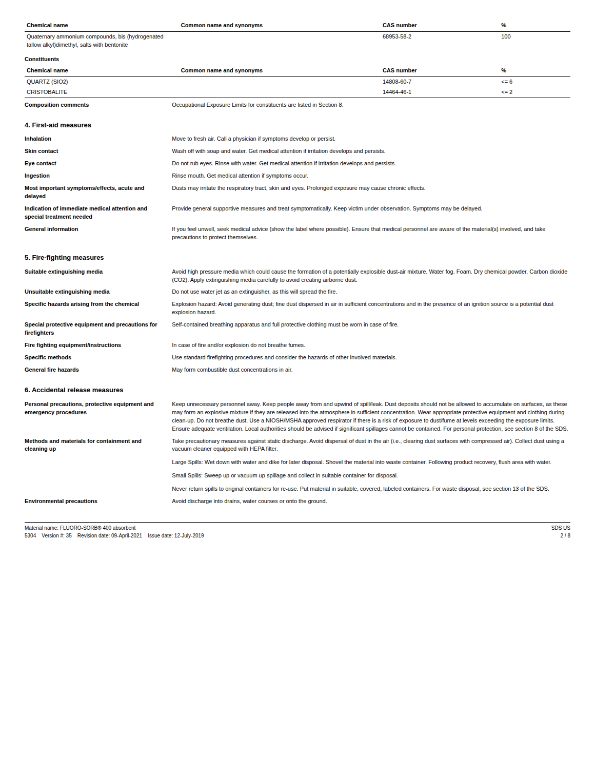| Chemical name | Common name and synonyms | CAS number | % |
| --- | --- | --- | --- |
| Quaternary ammonium compounds, bis (hydrogenated tallow alkyl)dimethyl, salts with bentonite | | 68953-58-2 | 100 |
Constituents
| Chemical name | Common name and synonyms | CAS number | % |
| --- | --- | --- | --- |
| QUARTZ (SIO2) | | 14808-60-7 | <= 6 |
| CRISTOBALITE | | 14464-46-1 | <= 2 |
| Composition comments | Occupational Exposure Limits for constituents are listed in Section 8. |
4. First-aid measures
| Inhalation | Move to fresh air. Call a physician if symptoms develop or persist. |
| Skin contact | Wash off with soap and water. Get medical attention if irritation develops and persists. |
| Eye contact | Do not rub eyes. Rinse with water. Get medical attention if irritation develops and persists. |
| Ingestion | Rinse mouth. Get medical attention if symptoms occur. |
| Most important symptoms/effects, acute and delayed | Dusts may irritate the respiratory tract, skin and eyes. Prolonged exposure may cause chronic effects. |
| Indication of immediate medical attention and special treatment needed | Provide general supportive measures and treat symptomatically. Keep victim under observation. Symptoms may be delayed. |
| General information | If you feel unwell, seek medical advice (show the label where possible). Ensure that medical personnel are aware of the material(s) involved, and take precautions to protect themselves. |
5. Fire-fighting measures
| Suitable extinguishing media | Avoid high pressure media which could cause the formation of a potentially explosible dust-air mixture. Water fog. Foam. Dry chemical powder. Carbon dioxide (CO2). Apply extinguishing media carefully to avoid creating airborne dust. |
| Unsuitable extinguishing media | Do not use water jet as an extinguisher, as this will spread the fire. |
| Specific hazards arising from the chemical | Explosion hazard: Avoid generating dust; fine dust dispersed in air in sufficient concentrations and in the presence of an ignition source is a potential dust explosion hazard. |
| Special protective equipment and precautions for firefighters | Self-contained breathing apparatus and full protective clothing must be worn in case of fire. |
| Fire fighting equipment/instructions | In case of fire and/or explosion do not breathe fumes. |
| Specific methods | Use standard firefighting procedures and consider the hazards of other involved materials. |
| General fire hazards | May form combustible dust concentrations in air. |
6. Accidental release measures
| Personal precautions, protective equipment and emergency procedures | Keep unnecessary personnel away. Keep people away from and upwind of spill/leak. Dust deposits should not be allowed to accumulate on surfaces, as these may form an explosive mixture if they are released into the atmosphere in sufficient concentration. Wear appropriate protective equipment and clothing during clean-up. Do not breathe dust. Use a NIOSH/MSHA approved respirator if there is a risk of exposure to dust/fume at levels exceeding the exposure limits. Ensure adequate ventilation. Local authorities should be advised if significant spillages cannot be contained. For personal protection, see section 8 of the SDS. |
| Methods and materials for containment and cleaning up | Take precautionary measures against static discharge. Avoid dispersal of dust in the air (i.e., clearing dust surfaces with compressed air). Collect dust using a vacuum cleaner equipped with HEPA filter. Large Spills: Wet down with water and dike for later disposal. Shovel the material into waste container. Following product recovery, flush area with water. Small Spills: Sweep up or vacuum up spillage and collect in suitable container for disposal. Never return spills to original containers for re-use. Put material in suitable, covered, labeled containers. For waste disposal, see section 13 of the SDS. |
| Environmental precautions | Avoid discharge into drains, water courses or onto the ground. |
| Material name: FLUORO-SORB® 400 absorbent | SDS US |
| 5304 Version #: 35 Revision date: 09-April-2021 Issue date: 12-July-2019 | 2 / 8 |